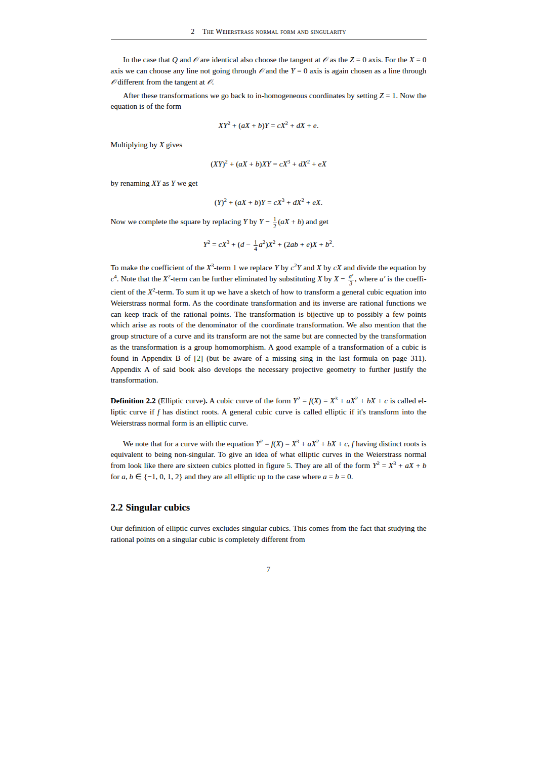2 The Weierstrass normal form and singularity
In the case that Q and 𝒪 are identical also choose the tangent at 𝒪 as the Z = 0 axis. For the X = 0 axis we can choose any line not going through 𝒪 and the Y = 0 axis is again chosen as a line through 𝒪 different from the tangent at 𝒪.
After these transformations we go back to in-homogeneous coordinates by setting Z = 1. Now the equation is of the form
XY2 + (aX + b) Y = cX2 + dX + e.
Multiplying by X gives
(XY)2 + (aX + b) XY = cX3 + dX2 + eX
by renaming XY as Y we get
(Y)2 + (aX + b) Y = cX3 + dX2 + eX.
Now we complete the square by replacing Y by Y − 12(aX + b) and get
Y2 = cX3 + (d − 14 a2) X2 + (2 ab + e) X + b2.
To make the coefficient of the X3-term 1 we replace Y by c2Y and X by cX and divide the equation by c4. Note that the X2-term can be further eliminated by substituting X by X − a′3, where a′ is the coefficient of the X2-term. To sum it up we have a sketch of how to transform a general cubic equation into Weierstrass normal form. As the coordinate transformation and its inverse are rational functions we can keep track of the rational points. The transformation is bijective up to possibly a few points which arise as roots of the denominator of the coordinate transformation. We also mention that the group structure of a curve and its transform are not the same but are connected by the transformation as the transformation is a group homomorphism. A good example of a transformation of a cubic is found in Appendix B of [2] (but be aware of a missing sing in the last formula on page 311). Appendix A of said book also develops the necessary projective geometry to further justify the transformation.
Definition 2.2 (Elliptic curve). A cubic curve of the form Y2 = f(X) = X3 + aX2 + bX + c is called elliptic curve if f has distinct roots. A general cubic curve is called elliptic if it's transform into the Weierstrass normal form is an elliptic curve.
We note that for a curve with the equation Y2 = f(X) = X3 + aX2 + bX + c, f having distinct roots is equivalent to being non-singular. To give an idea of what elliptic curves in the Weierstrass normal from look like there are sixteen cubics plotted in figure 5. They are all of the form Y2 = X3 + aX + b for a, b ∈ {−1, 0, 1, 2} and they are all elliptic up to the case where a = b = 0.
2.2 Singular cubics
Our definition of elliptic curves excludes singular cubics. This comes from the fact that studying the rational points on a singular cubic is completely different from
7